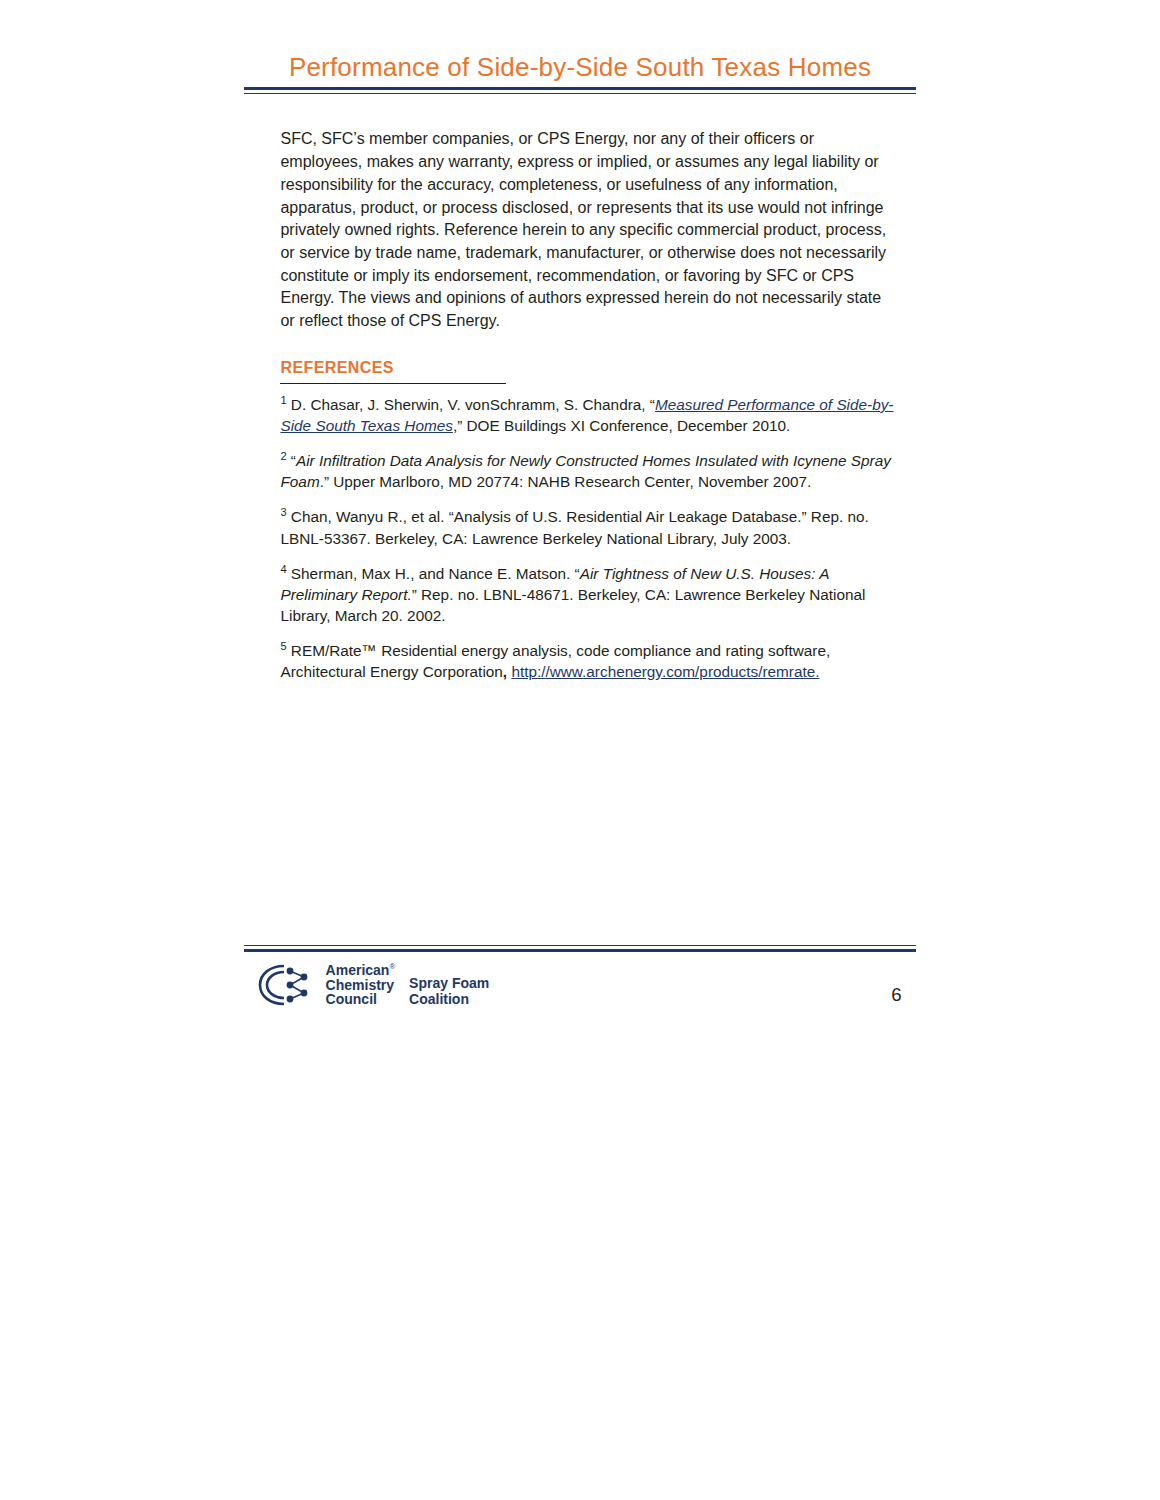Performance of Side-by-Side South Texas Homes
SFC, SFC’s member companies, or CPS Energy, nor any of their officers or employees, makes any warranty, express or implied, or assumes any legal liability or responsibility for the accuracy, completeness, or usefulness of any information, apparatus, product, or process disclosed, or represents that its use would not infringe privately owned rights. Reference herein to any specific commercial product, process, or service by trade name, trademark, manufacturer, or otherwise does not necessarily constitute or imply its endorsement, recommendation, or favoring by SFC or CPS Energy. The views and opinions of authors expressed herein do not necessarily state or reflect those of CPS Energy.
REFERENCES
1 D. Chasar, J. Sherwin, V. vonSchramm, S. Chandra, “Measured Performance of Side-by-Side South Texas Homes,” DOE Buildings XI Conference, December 2010.
2 “Air Infiltration Data Analysis for Newly Constructed Homes Insulated with Icynene Spray Foam.” Upper Marlboro, MD 20774: NAHB Research Center, November 2007.
3 Chan, Wanyu R., et al. “Analysis of U.S. Residential Air Leakage Database.” Rep. no. LBNL-53367. Berkeley, CA: Lawrence Berkeley National Library, July 2003.
4 Sherman, Max H., and Nance E. Matson. “Air Tightness of New U.S. Houses: A Preliminary Report.” Rep. no. LBNL-48671. Berkeley, CA: Lawrence Berkeley National Library, March 20. 2002.
5 REM/Rate™ Residential energy analysis, code compliance and rating software, Architectural Energy Corporation, http://www.archenergy.com/products/remrate.
American®
Chemistry
Council
Spray Foam
Coalition
6